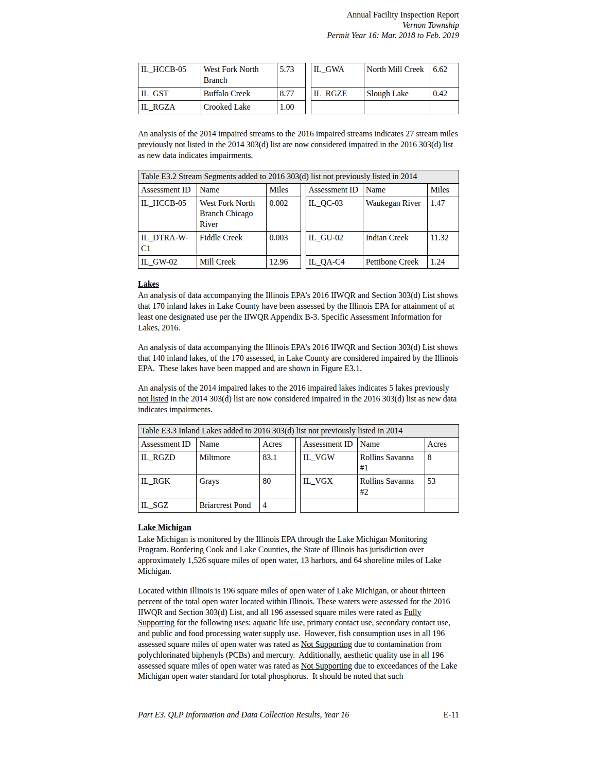Annual Facility Inspection Report
Vernon Township
Permit Year 16: Mar. 2018 to Feb. 2019
| IL_HCCB-05 | West Fork North Branch | 5.73 | | IL_GWA | North Mill Creek | 6.62 |
| IL_GST | Buffalo Creek | 8.77 | | IL_RGZE | Slough Lake | 0.42 |
| IL_RGZA | Crooked Lake | 1.00 | | | | |
An analysis of the 2014 impaired streams to the 2016 impaired streams indicates 27 stream miles previously not listed in the 2014 303(d) list are now considered impaired in the 2016 303(d) list as new data indicates impairments.
| Table E3.2 Stream Segments added to 2016 303(d) list not previously listed in 2014 |
| Assessment ID | Name | Miles | | Assessment ID | Name | Miles |
| IL_HCCB-05 | West Fork North Branch Chicago River | 0.002 | | IL_QC-03 | Waukegan River | 1.47 |
| IL_DTRA-W-C1 | Fiddle Creek | 0.003 | | IL_GU-02 | Indian Creek | 11.32 |
| IL_GW-02 | Mill Creek | 12.96 | | IL_QA-C4 | Pettibone Creek | 1.24 |
Lakes
An analysis of data accompanying the Illinois EPA’s 2016 IIWQR and Section 303(d) List shows that 170 inland lakes in Lake County have been assessed by the Illinois EPA for attainment of at least one designated use per the IIWQR Appendix B-3. Specific Assessment Information for Lakes, 2016.
An analysis of data accompanying the Illinois EPA’s 2016 IIWQR and Section 303(d) List shows that 140 inland lakes, of the 170 assessed, in Lake County are considered impaired by the Illinois EPA. These lakes have been mapped and are shown in Figure E3.1.
An analysis of the 2014 impaired lakes to the 2016 impaired lakes indicates 5 lakes previously not listed in the 2014 303(d) list are now considered impaired in the 2016 303(d) list as new data indicates impairments.
| Table E3.3 Inland Lakes added to 2016 303(d) list not previously listed in 2014 |
| Assessment ID | Name | Acres | | Assessment ID | Name | Acres |
| IL_RGZD | Miltmore | 83.1 | | IL_VGW | Rollins Savanna #1 | 8 |
| IL_RGK | Grays | 80 | | IL_VGX | Rollins Savanna #2 | 53 |
| IL_SGZ | Briarcrest Pond | 4 | | | | |
Lake Michigan
Lake Michigan is monitored by the Illinois EPA through the Lake Michigan Monitoring Program. Bordering Cook and Lake Counties, the State of Illinois has jurisdiction over approximately 1,526 square miles of open water, 13 harbors, and 64 shoreline miles of Lake Michigan.
Located within Illinois is 196 square miles of open water of Lake Michigan, or about thirteen percent of the total open water located within Illinois. These waters were assessed for the 2016 IIWQR and Section 303(d) List, and all 196 assessed square miles were rated as Fully Supporting for the following uses: aquatic life use, primary contact use, secondary contact use, and public and food processing water supply use. However, fish consumption uses in all 196 assessed square miles of open water was rated as Not Supporting due to contamination from polychlorinated biphenyls (PCBs) and mercury. Additionally, aesthetic quality use in all 196 assessed square miles of open water was rated as Not Supporting due to exceedances of the Lake Michigan open water standard for total phosphorus. It should be noted that such
Part E3. QLP Information and Data Collection Results, Year 16
E-11